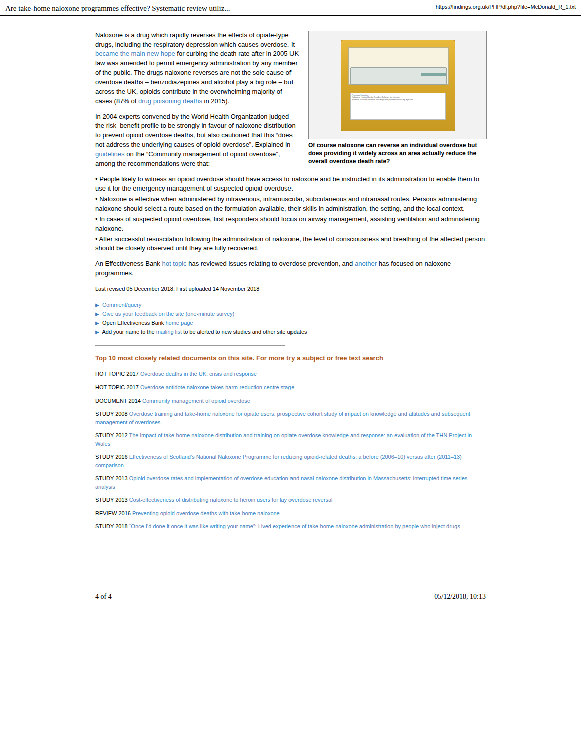Are take-home naloxone programmes effective? Systematic review utiliz...
https://findings.org.uk/PHP/dl.php?file=McDonald_R_1.txt
Prenoxad Injection
Naloxone Hydrochloride 2mg/2ml Solution for Injection
Remove all outer windows if damaged or possible for use by injection
Of course naloxone can reverse an individual overdose but does providing it widely across an area actually reduce the overall overdose death rate?
Naloxone is a drug which rapidly reverses the effects of opiate-type drugs, including the respiratory depression which causes overdose. It became the main new hope for curbing the death rate after in 2005 UK law was amended to permit emergency administration by any member of the public. The drugs naloxone reverses are not the sole cause of overdose deaths – benzodiazepines and alcohol play a big role – but across the UK, opioids contribute in the overwhelming majority of cases (87% of drug poisoning deaths in 2015).
In 2004 experts convened by the World Health Organization judged the risk–benefit profile to be strongly in favour of naloxone distribution to prevent opioid overdose deaths, but also cautioned that this “does not address the underlying causes of opioid overdose”. Explained in guidelines on the “Community management of opioid overdose”, among the recommendations were that:
• People likely to witness an opioid overdose should have access to naloxone and be instructed in its administration to enable them to use it for the emergency management of suspected opioid overdose.
• Naloxone is effective when administered by intravenous, intramuscular, subcutaneous and intranasal routes. Persons administering naloxone should select a route based on the formulation available, their skills in administration, the setting, and the local context.
• In cases of suspected opioid overdose, first responders should focus on airway management, assisting ventilation and administering naloxone.
• After successful resuscitation following the administration of naloxone, the level of consciousness and breathing of the affected person should be closely observed until they are fully recovered.
An Effectiveness Bank hot topic has reviewed issues relating to overdose prevention, and another has focused on naloxone programmes.
Last revised 05 December 2018. First uploaded 14 November 2018
▶ Comment/query
▶ Give us your feedback on the site (one-minute survey)
▶ Open Effectiveness Bank home page
▶ Add your name to the mailing list to be alerted to new studies and other site updates
Top 10 most closely related documents on this site. For more try a subject or free text search
HOT TOPIC 2017 Overdose deaths in the UK: crisis and response
HOT TOPIC 2017 Overdose antidote naloxone takes harm-reduction centre stage
DOCUMENT 2014 Community management of opioid overdose
STUDY 2008 Overdose training and take-home naloxone for opiate users: prospective cohort study of impact on knowledge and attitudes and subsequent management of overdoses
STUDY 2012 The impact of take-home naloxone distribution and training on opiate overdose knowledge and response: an evaluation of the THN Project in Wales
STUDY 2016 Effectiveness of Scotland’s National Naloxone Programme for reducing opioid-related deaths: a before (2006–10) versus after (2011–13) comparison
STUDY 2013 Opioid overdose rates and implementation of overdose education and nasal naloxone distribution in Massachusetts: interrupted time series analysis
STUDY 2013 Cost-effectiveness of distributing naloxone to heroin users for lay overdose reversal
REVIEW 2016 Preventing opioid overdose deaths with take-home naloxone
STUDY 2018 “Once I’d done it once it was like writing your name”: Lived experience of take-home naloxone administration by people who inject drugs
4 of 4
05/12/2018, 10:13